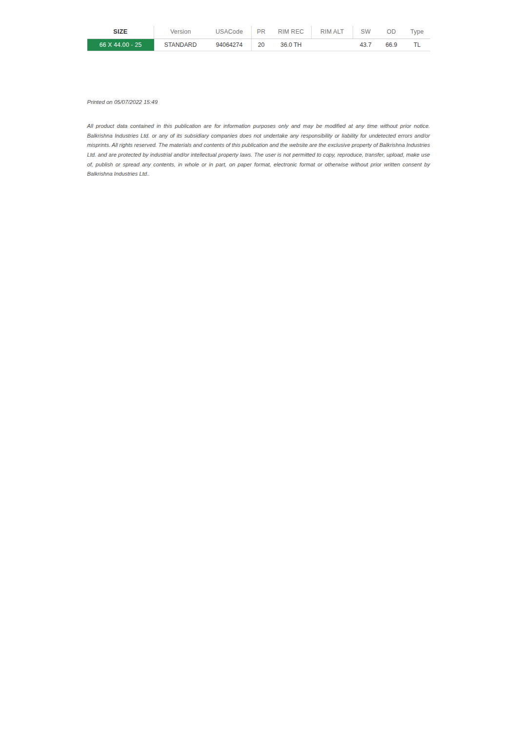| SIZE | Version | USACode | PR | RIM REC | RIM ALT | SW | OD | Type |
| --- | --- | --- | --- | --- | --- | --- | --- | --- |
| 66 X 44.00 - 25 | STANDARD | 94064274 | 20 | 36.0 TH | | 43.7 | 66.9 | TL |
Printed on 05/07/2022 15:49
All product data contained in this publication are for information purposes only and may be modified at any time without prior notice. Balkrishna Industries Ltd. or any of its subsidiary companies does not undertake any responsibility or liability for undetected errors and/or misprints. All rights reserved. The materials and contents of this publication and the website are the exclusive property of Balkrishna Industries Ltd. and are protected by industrial and/or intellectual property laws. The user is not permitted to copy, reproduce, transfer, upload, make use of, publish or spread any contents, in whole or in part, on paper format, electronic format or otherwise without prior written consent by Balkrishna Industries Ltd..